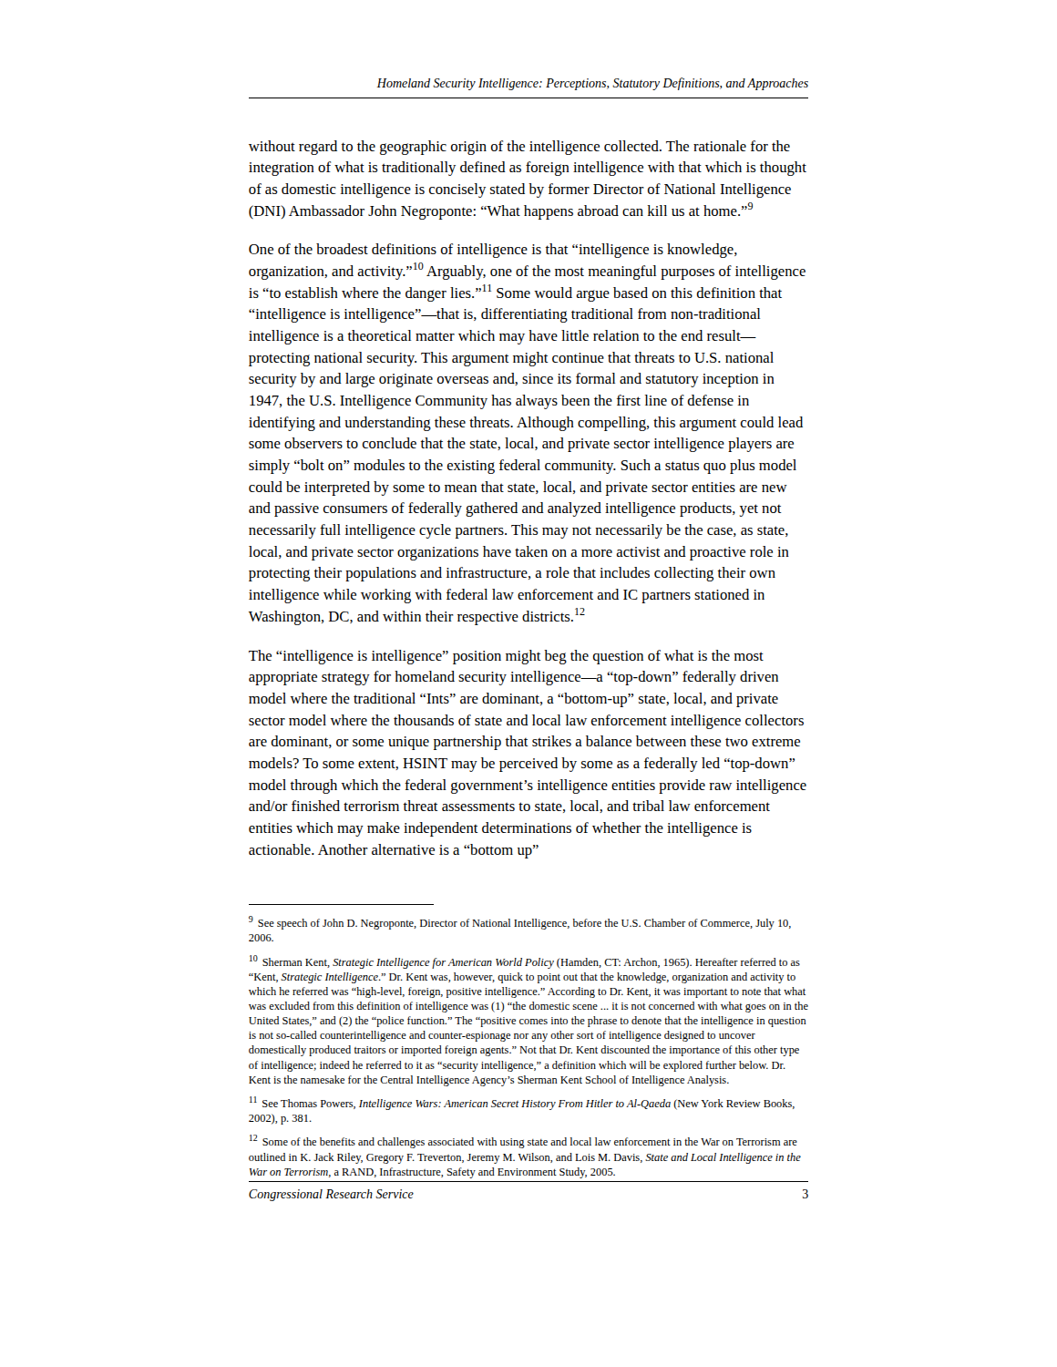Homeland Security Intelligence: Perceptions, Statutory Definitions, and Approaches
without regard to the geographic origin of the intelligence collected. The rationale for the integration of what is traditionally defined as foreign intelligence with that which is thought of as domestic intelligence is concisely stated by former Director of National Intelligence (DNI) Ambassador John Negroponte: “What happens abroad can kill us at home.”9
One of the broadest definitions of intelligence is that “intelligence is knowledge, organization, and activity.”10 Arguably, one of the most meaningful purposes of intelligence is “to establish where the danger lies.”11 Some would argue based on this definition that “intelligence is intelligence”—that is, differentiating traditional from non-traditional intelligence is a theoretical matter which may have little relation to the end result—protecting national security. This argument might continue that threats to U.S. national security by and large originate overseas and, since its formal and statutory inception in 1947, the U.S. Intelligence Community has always been the first line of defense in identifying and understanding these threats. Although compelling, this argument could lead some observers to conclude that the state, local, and private sector intelligence players are simply “bolt on” modules to the existing federal community. Such a status quo plus model could be interpreted by some to mean that state, local, and private sector entities are new and passive consumers of federally gathered and analyzed intelligence products, yet not necessarily full intelligence cycle partners. This may not necessarily be the case, as state, local, and private sector organizations have taken on a more activist and proactive role in protecting their populations and infrastructure, a role that includes collecting their own intelligence while working with federal law enforcement and IC partners stationed in Washington, DC, and within their respective districts.12
The “intelligence is intelligence” position might beg the question of what is the most appropriate strategy for homeland security intelligence—a “top-down” federally driven model where the traditional “Ints” are dominant, a “bottom-up” state, local, and private sector model where the thousands of state and local law enforcement intelligence collectors are dominant, or some unique partnership that strikes a balance between these two extreme models? To some extent, HSINT may be perceived by some as a federally led “top-down” model through which the federal government’s intelligence entities provide raw intelligence and/or finished terrorism threat assessments to state, local, and tribal law enforcement entities which may make independent determinations of whether the intelligence is actionable. Another alternative is a “bottom up”
9 See speech of John D. Negroponte, Director of National Intelligence, before the U.S. Chamber of Commerce, July 10, 2006.
10 Sherman Kent, Strategic Intelligence for American World Policy (Hamden, CT: Archon, 1965). Hereafter referred to as “Kent, Strategic Intelligence.” Dr. Kent was, however, quick to point out that the knowledge, organization and activity to which he referred was “high-level, foreign, positive intelligence.” According to Dr. Kent, it was important to note that what was excluded from this definition of intelligence was (1) “the domestic scene ... it is not concerned with what goes on in the United States,” and (2) the “police function.” The “positive comes into the phrase to denote that the intelligence in question is not so-called counterintelligence and counter-espionage nor any other sort of intelligence designed to uncover domestically produced traitors or imported foreign agents.” Not that Dr. Kent discounted the importance of this other type of intelligence; indeed he referred to it as “security intelligence,” a definition which will be explored further below. Dr. Kent is the namesake for the Central Intelligence Agency’s Sherman Kent School of Intelligence Analysis.
11 See Thomas Powers, Intelligence Wars: American Secret History From Hitler to Al-Qaeda (New York Review Books, 2002), p. 381.
12 Some of the benefits and challenges associated with using state and local law enforcement in the War on Terrorism are outlined in K. Jack Riley, Gregory F. Treverton, Jeremy M. Wilson, and Lois M. Davis, State and Local Intelligence in the War on Terrorism, a RAND, Infrastructure, Safety and Environment Study, 2005.
Congressional Research Service 3